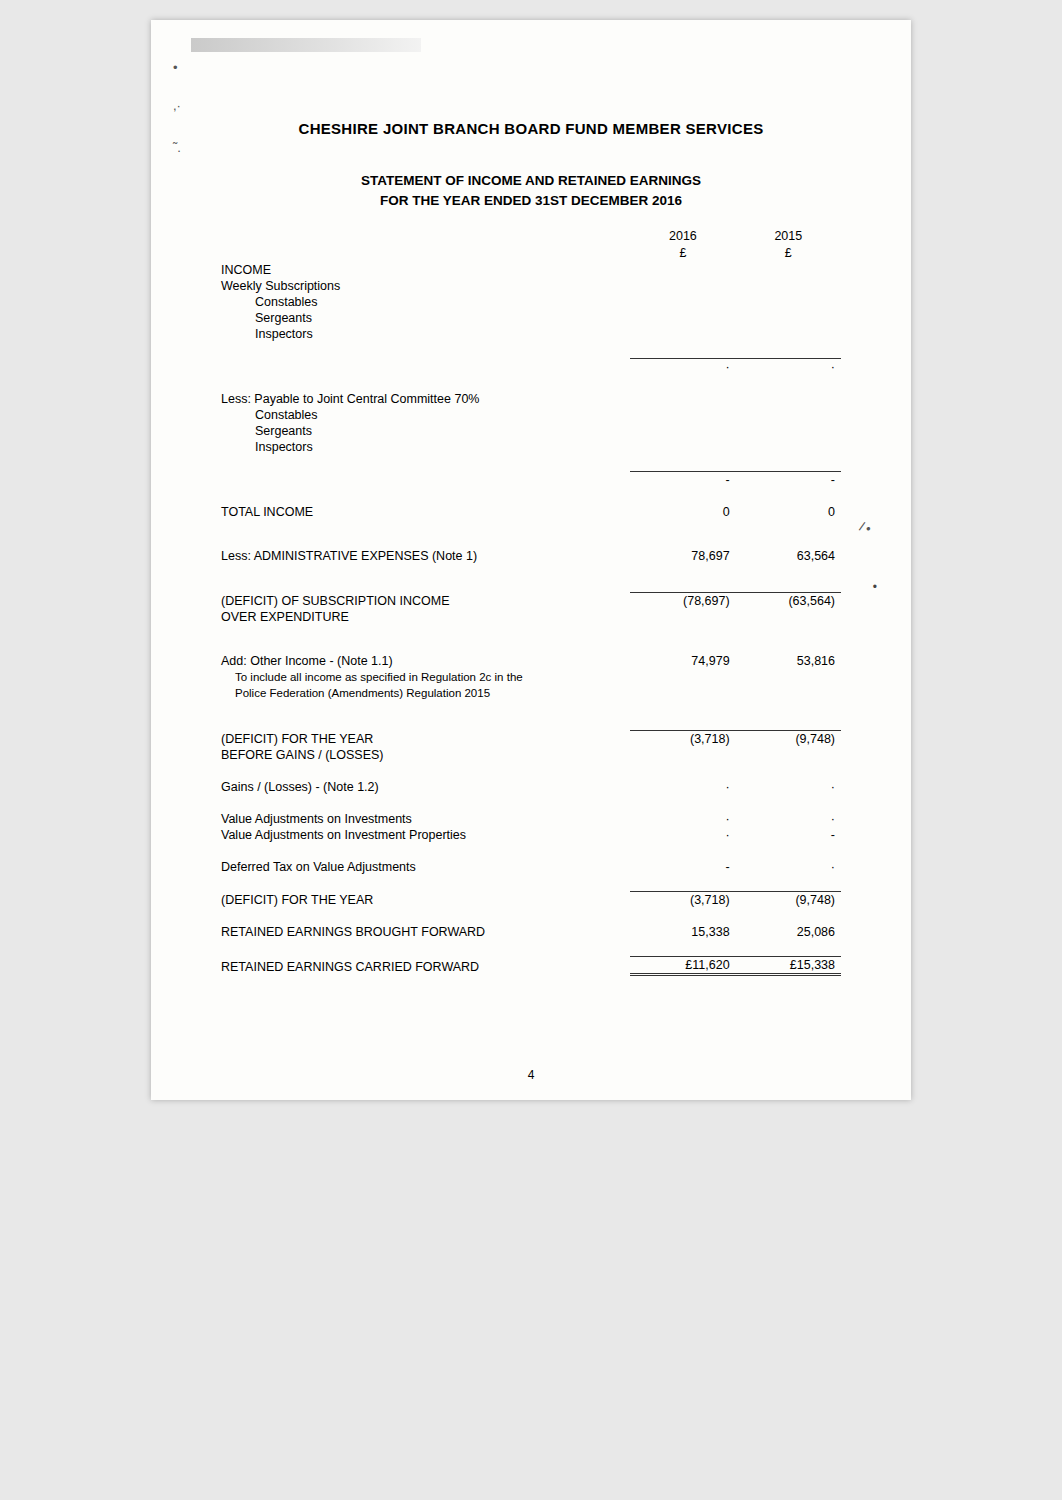•
,·
˜.
CHESHIRE JOINT BRANCH BOARD FUND MEMBER SERVICES
STATEMENT OF INCOME AND RETAINED EARNINGS
FOR THE YEAR ENDED 31ST DECEMBER 2016
| | 2016 | 2015 |
| | £ | £ |
| INCOME | | |
| Weekly Subscriptions | | |
| Constables | | |
| Sergeants | | |
| Inspectors | | |
| | · | · |
| Less: Payable to Joint Central Committee 70% | | |
| Constables | | |
| Sergeants | | |
| Inspectors | | |
| | - | - |
| TOTAL INCOME | 0 | 0 |
| Less: ADMINISTRATIVE EXPENSES (Note 1) | 78,697 | 63,564 |
| (DEFICIT) OF SUBSCRIPTION INCOME | (78,697) | (63,564) |
| OVER EXPENDITURE | | |
| Add: Other Income - (Note 1.1) | 74,979 | 53,816 |
| To include all income as specified in Regulation 2c in the Police Federation (Amendments) Regulation 2015 | | |
| (DEFICIT) FOR THE YEAR | (3,718) | (9,748) |
| BEFORE GAINS / (LOSSES) | | |
| Gains / (Losses) - (Note 1.2) | · | · |
| Value Adjustments on Investments | · | · |
| Value Adjustments on Investment Properties | · | - |
| Deferred Tax on Value Adjustments | - | · |
| (DEFICIT) FOR THE YEAR | (3,718) | (9,748) |
| RETAINED EARNINGS BROUGHT FORWARD | 15,338 | 25,086 |
| RETAINED EARNINGS CARRIED FORWARD | £11,620 | £15,338 |
/ •
•
4